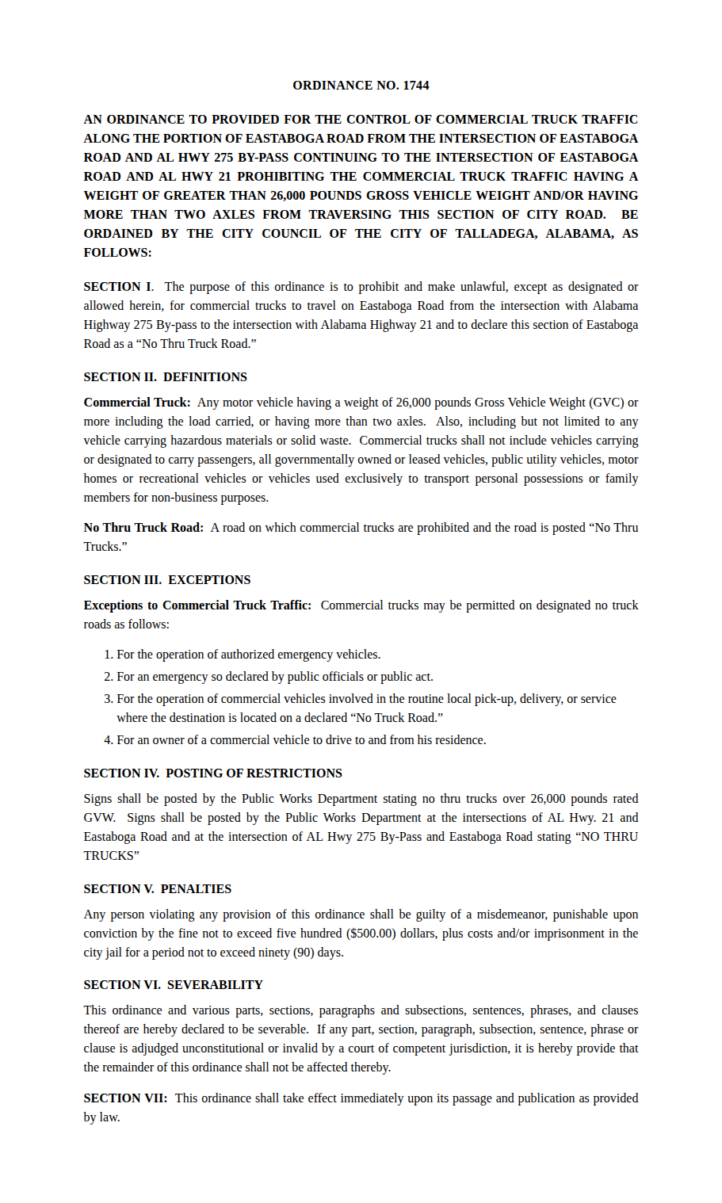ORDINANCE NO. 1744
AN ORDINANCE TO PROVIDED FOR THE CONTROL OF COMMERCIAL TRUCK TRAFFIC ALONG THE PORTION OF EASTABOGA ROAD FROM THE INTERSECTION OF EASTABOGA ROAD AND AL HWY 275 BY-PASS CONTINUING TO THE INTERSECTION OF EASTABOGA ROAD AND AL HWY 21 PROHIBITING THE COMMERCIAL TRUCK TRAFFIC HAVING A WEIGHT OF GREATER THAN 26,000 POUNDS GROSS VEHICLE WEIGHT AND/OR HAVING MORE THAN TWO AXLES FROM TRAVERSING THIS SECTION OF CITY ROAD. BE ORDAINED BY THE CITY COUNCIL OF THE CITY OF TALLADEGA, ALABAMA, AS FOLLOWS:
SECTION I. The purpose of this ordinance is to prohibit and make unlawful, except as designated or allowed herein, for commercial trucks to travel on Eastaboga Road from the intersection with Alabama Highway 275 By-pass to the intersection with Alabama Highway 21 and to declare this section of Eastaboga Road as a “No Thru Truck Road.”
SECTION II. DEFINITIONS
Commercial Truck: Any motor vehicle having a weight of 26,000 pounds Gross Vehicle Weight (GVC) or more including the load carried, or having more than two axles. Also, including but not limited to any vehicle carrying hazardous materials or solid waste. Commercial trucks shall not include vehicles carrying or designated to carry passengers, all governmentally owned or leased vehicles, public utility vehicles, motor homes or recreational vehicles or vehicles used exclusively to transport personal possessions or family members for non-business purposes.
No Thru Truck Road: A road on which commercial trucks are prohibited and the road is posted “No Thru Trucks.”
SECTION III. EXCEPTIONS
Exceptions to Commercial Truck Traffic: Commercial trucks may be permitted on designated no truck roads as follows:
For the operation of authorized emergency vehicles.
For an emergency so declared by public officials or public act.
For the operation of commercial vehicles involved in the routine local pick-up, delivery, or service where the destination is located on a declared “No Truck Road.”
For an owner of a commercial vehicle to drive to and from his residence.
SECTION IV. POSTING OF RESTRICTIONS
Signs shall be posted by the Public Works Department stating no thru trucks over 26,000 pounds rated GVW. Signs shall be posted by the Public Works Department at the intersections of AL Hwy. 21 and Eastaboga Road and at the intersection of AL Hwy 275 By-Pass and Eastaboga Road stating “NO THRU TRUCKS”
SECTION V. PENALTIES
Any person violating any provision of this ordinance shall be guilty of a misdemeanor, punishable upon conviction by the fine not to exceed five hundred ($500.00) dollars, plus costs and/or imprisonment in the city jail for a period not to exceed ninety (90) days.
SECTION VI. SEVERABILITY
This ordinance and various parts, sections, paragraphs and subsections, sentences, phrases, and clauses thereof are hereby declared to be severable. If any part, section, paragraph, subsection, sentence, phrase or clause is adjudged unconstitutional or invalid by a court of competent jurisdiction, it is hereby provide that the remainder of this ordinance shall not be affected thereby.
SECTION VII: This ordinance shall take effect immediately upon its passage and publication as provided by law.